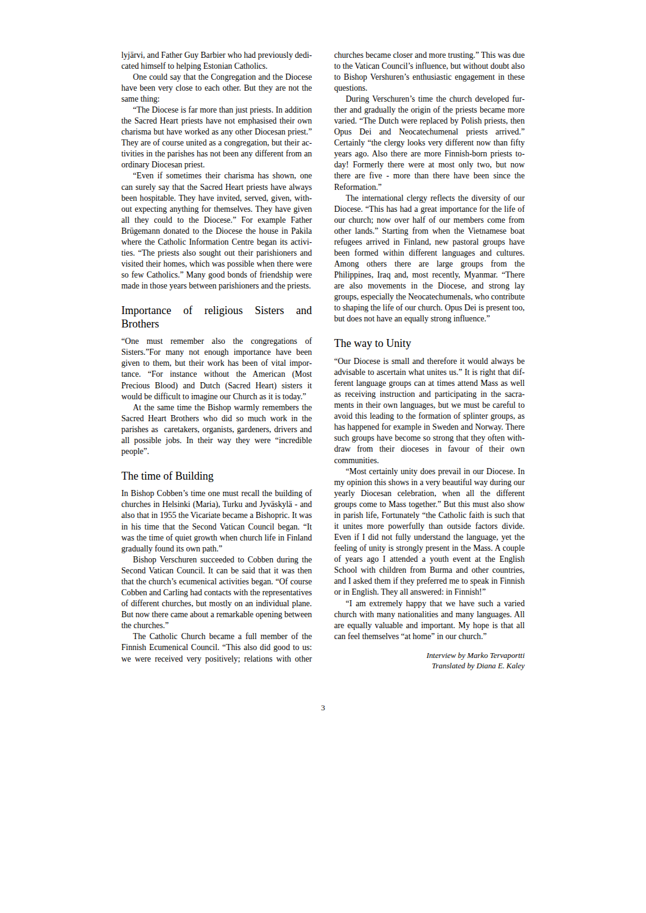lyjärvi, and Father Guy Barbier who had previously dedicated himself to helping Estonian Catholics.
One could say that the Congregation and the Diocese have been very close to each other. But they are not the same thing:
“The Diocese is far more than just priests. In addition the Sacred Heart priests have not emphasised their own charisma but have worked as any other Diocesan priest.” They are of course united as a congregation, but their activities in the parishes has not been any different from an ordinary Diocesan priest.
“Even if sometimes their charisma has shown, one can surely say that the Sacred Heart priests have always been hospitable. They have invited, served, given, without expecting anything for themselves. They have given all they could to the Diocese.” For example Father Brügemann donated to the Diocese the house in Pakila where the Catholic Information Centre began its activities. “The priests also sought out their parishioners and visited their homes, which was possible when there were so few Catholics.” Many good bonds of friendship were made in those years between parishioners and the priests.
Importance of religious Sisters and Brothers
“One must remember also the congregations of Sisters.”For many not enough importance have been given to them, but their work has been of vital importance. “For instance without the American (Most Precious Blood) and Dutch (Sacred Heart) sisters it would be difficult to imagine our Church as it is today.”
At the same time the Bishop warmly remembers the Sacred Heart Brothers who did so much work in the parishes as caretakers, organists, gardeners, drivers and all possible jobs. In their way they were “incredible people”.
The time of Building
In Bishop Cobben’s time one must recall the building of churches in Helsinki (Maria), Turku and Jyväskylä - and also that in 1955 the Vicariate became a Bishopric. It was in his time that the Second Vatican Council began. “It was the time of quiet growth when church life in Finland gradually found its own path.”
Bishop Verschuren succeeded to Cobben during the Second Vatican Council. It can be said that it was then that the church’s ecumenical activities began. “Of course Cobben and Carling had contacts with the representatives of different churches, but mostly on an individual plane. But now there came about a remarkable opening between the churches.”
The Catholic Church became a full member of the Finnish Ecumenical Council. “This also did good to us: we were received very positively; relations with other churches became closer and more trusting.” This was due to the Vatican Council’s influence, but without doubt also to Bishop Vershuren’s enthusiastic engagement in these questions.
During Verschuren’s time the church developed further and gradually the origin of the priests became more varied. “The Dutch were replaced by Polish priests, then Opus Dei and Neocatechumenal priests arrived.” Certainly “the clergy looks very different now than fifty years ago. Also there are more Finnish-born priests today! Formerly there were at most only two, but now there are five - more than there have been since the Reformation.”
The international clergy reflects the diversity of our Diocese. “This has had a great importance for the life of our church; now over half of our members come from other lands.” Starting from when the Vietnamese boat refugees arrived in Finland, new pastoral groups have been formed within different languages and cultures. Among others there are large groups from the Philippines, Iraq and, most recently, Myanmar. “There are also movements in the Diocese, and strong lay groups, especially the Neocatechumenals, who contribute to shaping the life of our church. Opus Dei is present too, but does not have an equally strong influence.”
The way to Unity
“Our Diocese is small and therefore it would always be advisable to ascertain what unites us.” It is right that different language groups can at times attend Mass as well as receiving instruction and participating in the sacraments in their own languages, but we must be careful to avoid this leading to the formation of splinter groups, as has happened for example in Sweden and Norway. There such groups have become so strong that they often withdraw from their dioceses in favour of their own communities.
“Most certainly unity does prevail in our Diocese. In my opinion this shows in a very beautiful way during our yearly Diocesan celebration, when all the different groups come to Mass together.” But this must also show in parish life, Fortunately “the Catholic faith is such that it unites more powerfully than outside factors divide. Even if I did not fully understand the language, yet the feeling of unity is strongly present in the Mass. A couple of years ago I attended a youth event at the English School with children from Burma and other countries, and I asked them if they preferred me to speak in Finnish or in English. They all answered: in Finnish!”
“I am extremely happy that we have such a varied church with many nationalities and many languages. All are equally valuable and important. My hope is that all can feel themselves “at home” in our church.”
Interview by Marko Tervaportti
Translated by Diana E. Kaley
3